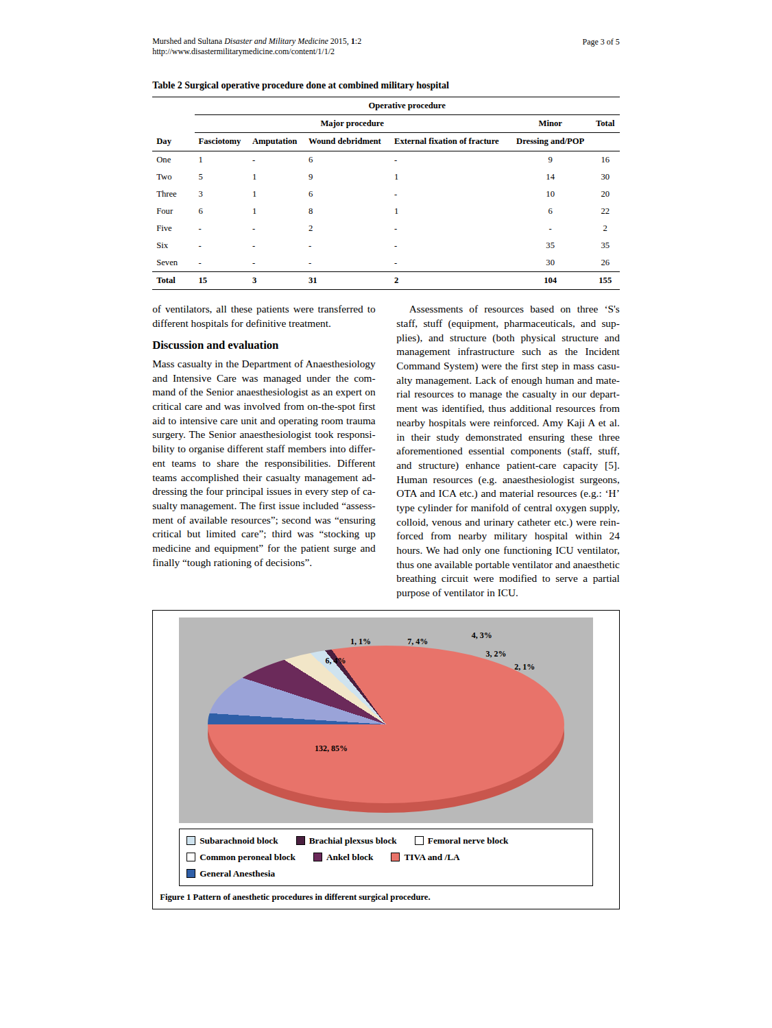Murshed and Sultana Disaster and Military Medicine 2015, 1:2
http://www.disastermilitarymedicine.com/content/1/1/2
Page 3 of 5
Table 2 Surgical operative procedure done at combined military hospital
| Day | Operative procedure |
| --- | --- |
| Major procedure | Minor | Total |
| Fasciotomy | Amputation | Wound debridment | External fixation of fracture | Dressing and/POP | |
| One | 1 | - | 6 | - | 9 | 16 |
| Two | 5 | 1 | 9 | 1 | 14 | 30 |
| Three | 3 | 1 | 6 | - | 10 | 20 |
| Four | 6 | 1 | 8 | 1 | 6 | 22 |
| Five | - | - | 2 | - | - | 2 |
| Six | - | - | - | - | 35 | 35 |
| Seven | - | - | - | - | 30 | 26 |
| Total | 15 | 3 | 31 | 2 | 104 | 155 |
of ventilators, all these patients were transferred to different hospitals for definitive treatment.
Discussion and evaluation
Mass casualty in the Department of Anaesthesiology and Intensive Care was managed under the command of the Senior anaesthesiologist as an expert on critical care and was involved from on-the-spot first aid to intensive care unit and operating room trauma surgery. The Senior anaesthesiologist took responsibility to organise different staff members into different teams to share the responsibilities. Different teams accomplished their casualty management addressing the four principal issues in every step of casualty management. The first issue included “assessment of available resources”; second was “ensuring critical but limited care”; third was “stocking up medicine and equipment” for the patient surge and finally “tough rationing of decisions”.
Assessments of resources based on three ‘S's staff, stuff (equipment, pharmaceuticals, and supplies), and structure (both physical structure and management infrastructure such as the Incident Command System) were the first step in mass casualty management. Lack of enough human and material resources to manage the casualty in our department was identified, thus additional resources from nearby hospitals were reinforced. Amy Kaji A et al. in their study demonstrated ensuring these three aforementioned essential components (staff, stuff, and structure) enhance patient-care capacity [5]. Human resources (e.g. anaesthesiologist surgeons, OTA and ICA etc.) and material resources (e.g.: ‘H’ type cylinder for manifold of central oxygen supply, colloid, venous and urinary catheter etc.) were reinforced from nearby military hospital within 24 hours. We had only one functioning ICU ventilator, thus one available portable ventilator and anaesthetic breathing circuit were modified to serve a partial purpose of ventilator in ICU.
1, 1% 6, 4% 7, 4% 4, 3% 3, 2% 2, 1% 132, 85%
Subarachnoid block
Brachial plexsus block
Femoral nerve block
Common peroneal block
Ankel block
TIVA and /LA
General Anesthesia
Figure 1 Pattern of anesthetic procedures in different surgical procedure.